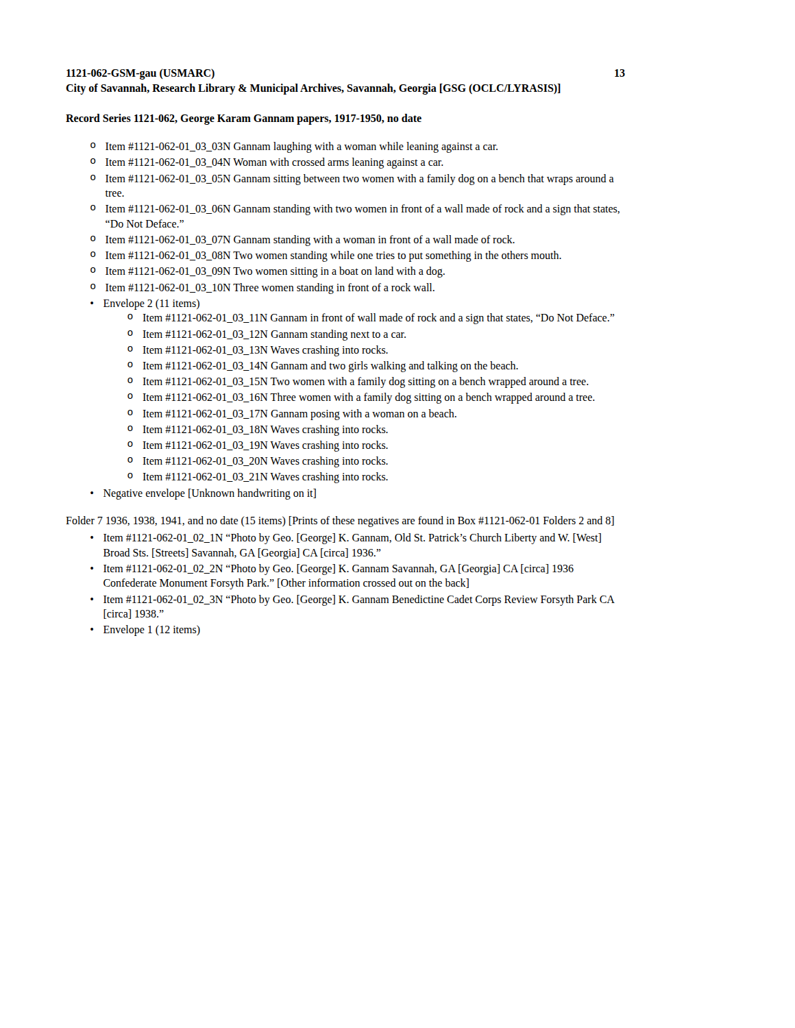13 1121-062-GSM-gau (USMARC) City of Savannah, Research Library & Municipal Archives, Savannah, Georgia [GSG (OCLC/LYRASIS)]
Record Series 1121-062, George Karam Gannam papers, 1917-1950, no date
Item #1121-062-01_03_03N Gannam laughing with a woman while leaning against a car.
Item #1121-062-01_03_04N Woman with crossed arms leaning against a car.
Item #1121-062-01_03_05N Gannam sitting between two women with a family dog on a bench that wraps around a tree.
Item #1121-062-01_03_06N Gannam standing with two women in front of a wall made of rock and a sign that states, “Do Not Deface.”
Item #1121-062-01_03_07N Gannam standing with a woman in front of a wall made of rock.
Item #1121-062-01_03_08N Two women standing while one tries to put something in the others mouth.
Item #1121-062-01_03_09N Two women sitting in a boat on land with a dog.
Item #1121-062-01_03_10N Three women standing in front of a rock wall.
Envelope 2 (11 items)
Item #1121-062-01_03_11N Gannam in front of wall made of rock and a sign that states, “Do Not Deface.”
Item #1121-062-01_03_12N Gannam standing next to a car.
Item #1121-062-01_03_13N Waves crashing into rocks.
Item #1121-062-01_03_14N Gannam and two girls walking and talking on the beach.
Item #1121-062-01_03_15N Two women with a family dog sitting on a bench wrapped around a tree.
Item #1121-062-01_03_16N Three women with a family dog sitting on a bench wrapped around a tree.
Item #1121-062-01_03_17N Gannam posing with a woman on a beach.
Item #1121-062-01_03_18N Waves crashing into rocks.
Item #1121-062-01_03_19N Waves crashing into rocks.
Item #1121-062-01_03_20N Waves crashing into rocks.
Item #1121-062-01_03_21N Waves crashing into rocks.
Negative envelope [Unknown handwriting on it]
Folder 7 1936, 1938, 1941, and no date (15 items) [Prints of these negatives are found in Box #1121-062-01 Folders 2 and 8]
Item #1121-062-01_02_1N “Photo by Geo. [George] K. Gannam, Old St. Patrick’s Church Liberty and W. [West] Broad Sts. [Streets] Savannah, GA [Georgia] CA [circa] 1936.”
Item #1121-062-01_02_2N “Photo by Geo. [George] K. Gannam Savannah, GA [Georgia] CA [circa] 1936 Confederate Monument Forsyth Park.” [Other information crossed out on the back]
Item #1121-062-01_02_3N “Photo by Geo. [George] K. Gannam Benedictine Cadet Corps Review Forsyth Park CA [circa] 1938.”
Envelope 1 (12 items)